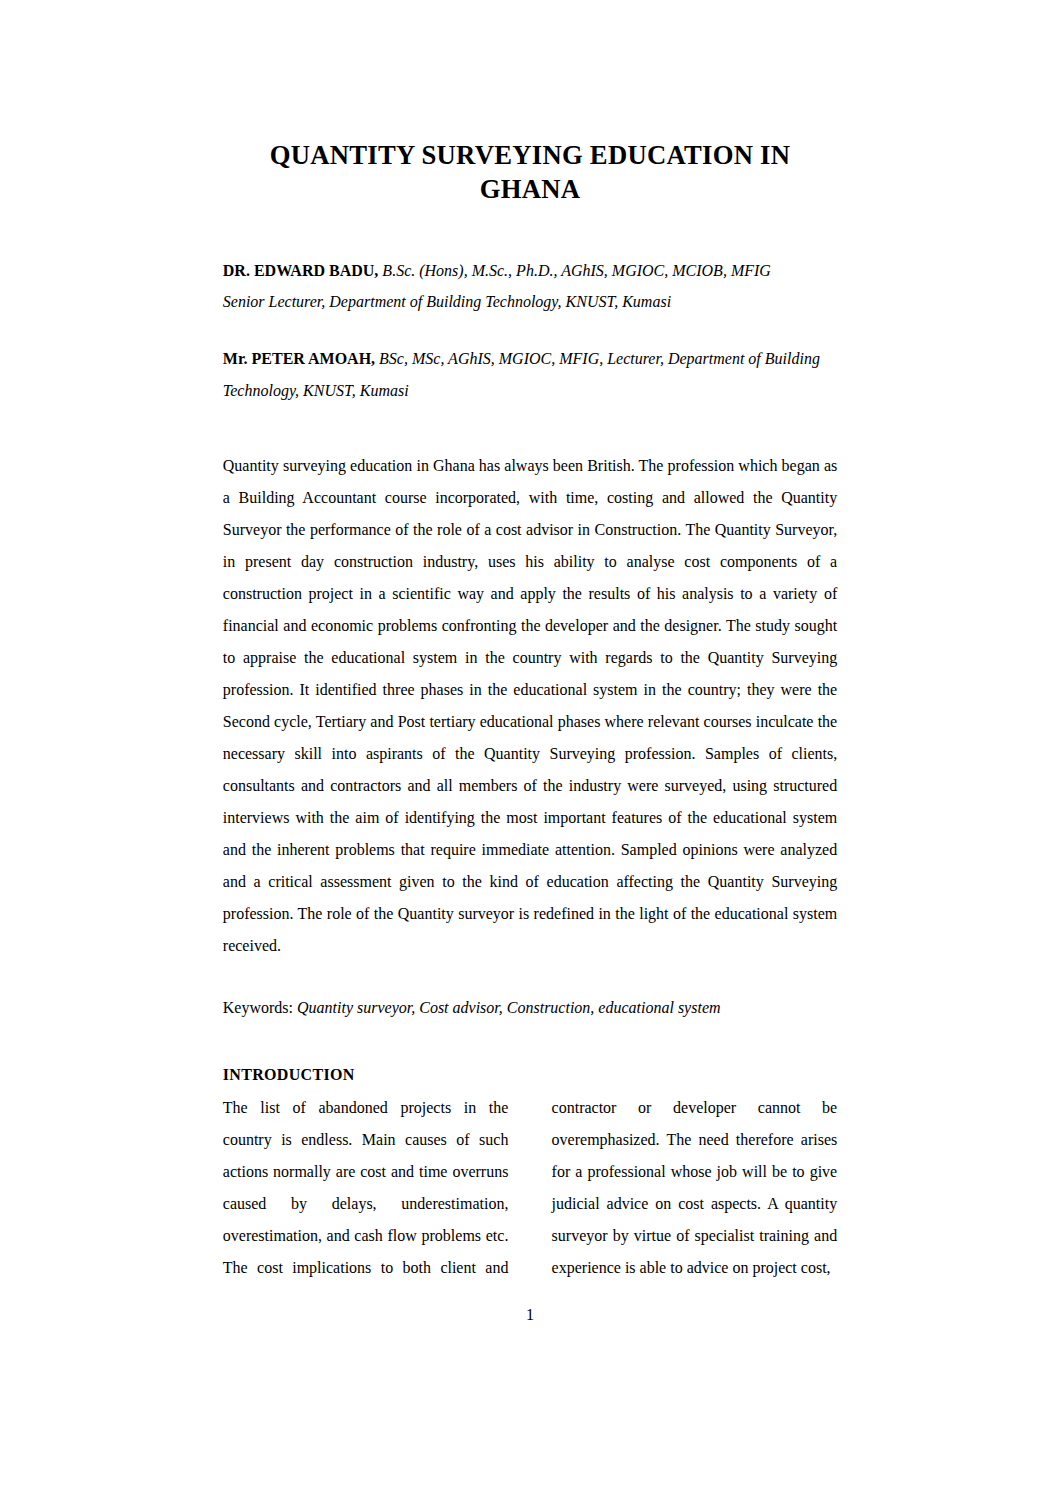QUANTITY SURVEYING EDUCATION IN GHANA
DR. EDWARD BADU, B.Sc. (Hons), M.Sc., Ph.D., AGhIS, MGIOC, MCIOB, MFIG
Senior Lecturer, Department of Building Technology, KNUST, Kumasi
Mr. PETER AMOAH, BSc, MSc, AGhIS, MGIOC, MFIG, Lecturer, Department of Building Technology, KNUST, Kumasi
Quantity surveying education in Ghana has always been British. The profession which began as a Building Accountant course incorporated, with time, costing and allowed the Quantity Surveyor the performance of the role of a cost advisor in Construction. The Quantity Surveyor, in present day construction industry, uses his ability to analyse cost components of a construction project in a scientific way and apply the results of his analysis to a variety of financial and economic problems confronting the developer and the designer. The study sought to appraise the educational system in the country with regards to the Quantity Surveying profession. It identified three phases in the educational system in the country; they were the Second cycle, Tertiary and Post tertiary educational phases where relevant courses inculcate the necessary skill into aspirants of the Quantity Surveying profession. Samples of clients, consultants and contractors and all members of the industry were surveyed, using structured interviews with the aim of identifying the most important features of the educational system and the inherent problems that require immediate attention. Sampled opinions were analyzed and a critical assessment given to the kind of education affecting the Quantity Surveying profession. The role of the Quantity surveyor is redefined in the light of the educational system received.
Keywords: Quantity surveyor, Cost advisor, Construction, educational system
INTRODUCTION
The list of abandoned projects in the country is endless. Main causes of such actions normally are cost and time overruns caused by delays, underestimation, overestimation, and cash flow problems etc. The cost implications to both client and contractor or developer cannot be overemphasized. The need therefore arises for a professional whose job will be to give judicial advice on cost aspects. A quantity surveyor by virtue of specialist training and experience is able to advice on project cost,
1